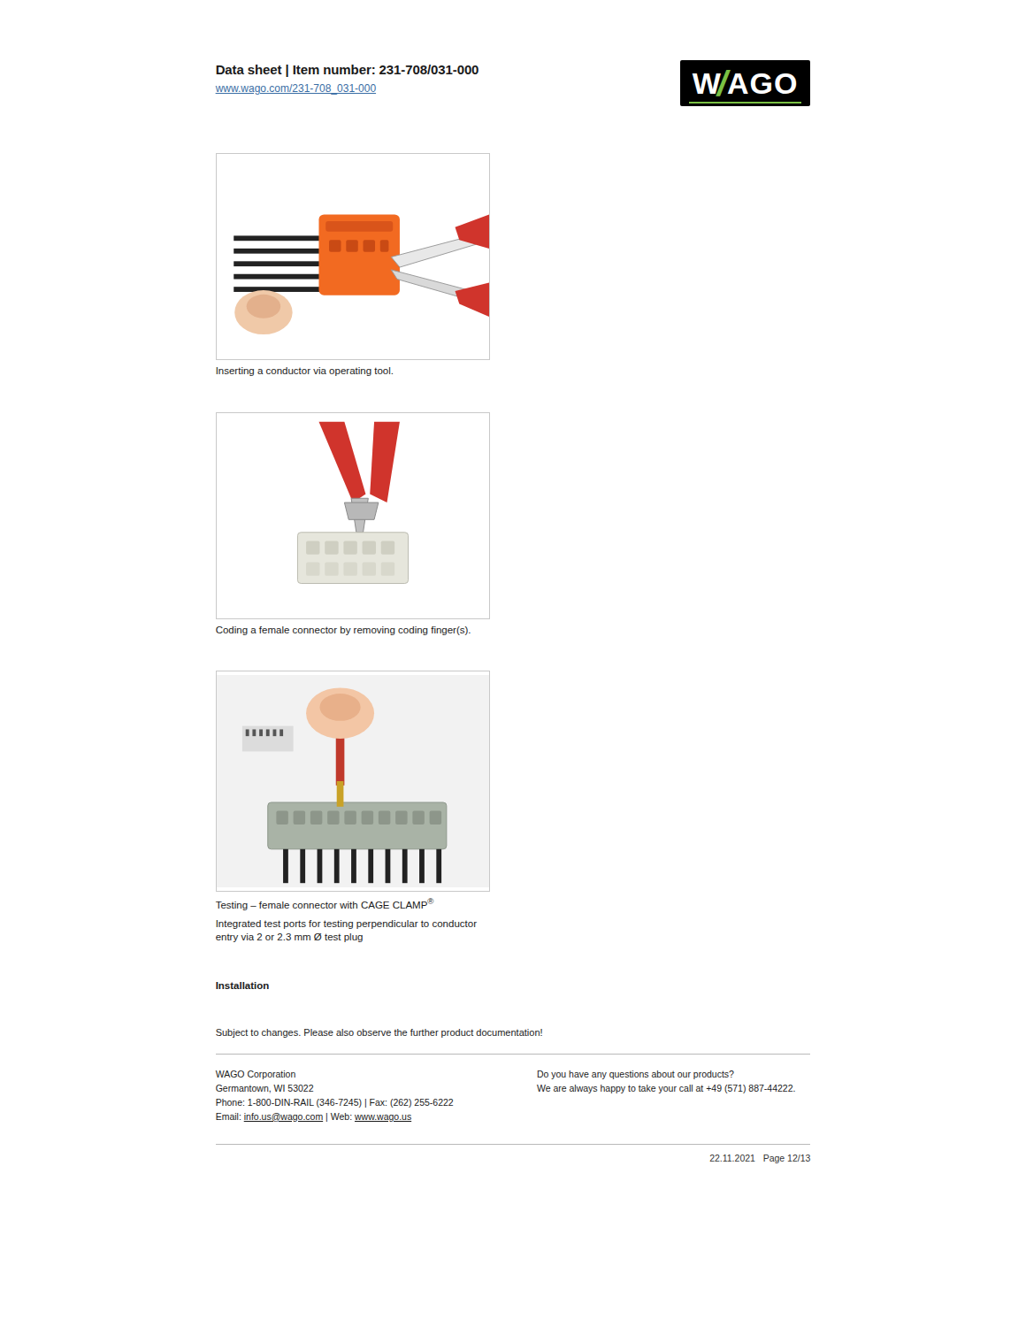Data sheet | Item number: 231-708/031-000
www.wago.com/231-708_031-000
W/AGO
Inserting a conductor via operating tool.
Coding a female connector by removing coding finger(s).
Testing – female connector with CAGE CLAMP®
Integrated test ports for testing perpendicular to conductor entry via 2 or 2.3 mm Ø test plug
Installation
Subject to changes. Please also observe the further product documentation!
WAGO Corporation
Germantown, WI 53022
Phone: 1-800-DIN-RAIL (346-7245) | Fax: (262) 255-6222
Email: info.us@wago.com | Web: www.wago.us
Do you have any questions about our products?
We are always happy to take your call at +49 (571) 887-44222.
22.11.2021 Page 12/13